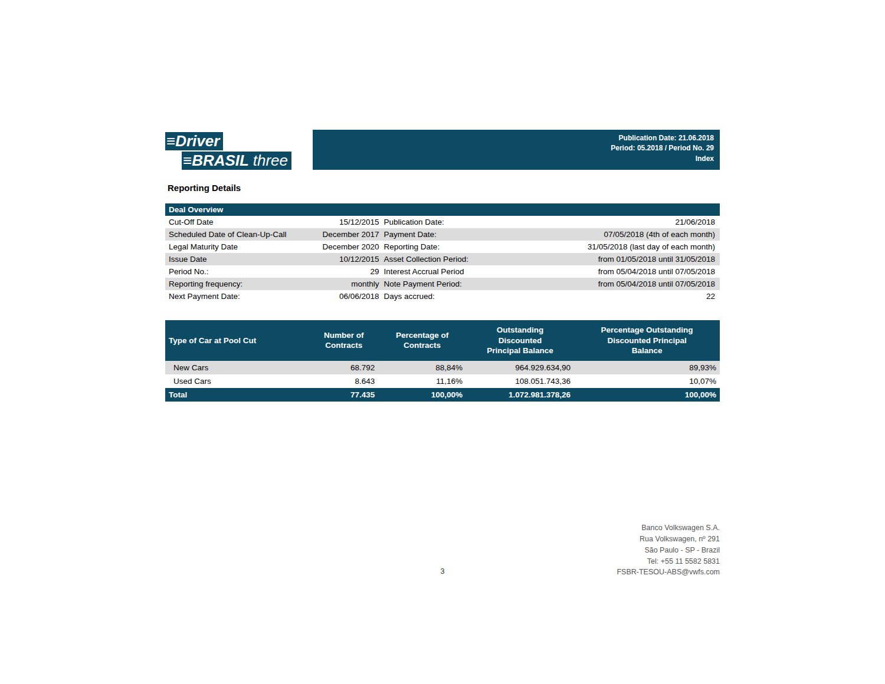≡Driver
≡BRASIL three
Publication Date: 21.06.2018
Period: 05.2018 / Period No. 29
Index
Reporting Details
| Deal Overview |
| --- |
| Cut-Off Date | 15/12/2015 | Publication Date: | 21/06/2018 |
| Scheduled Date of Clean-Up-Call | December 2017 | Payment Date: | 07/05/2018 (4th of each month) |
| Legal Maturity Date | December 2020 | Reporting Date: | 31/05/2018 (last day of each month) |
| Issue Date | 10/12/2015 | Asset Collection Period: | from 01/05/2018 until 31/05/2018 |
| Period No.: | 29 | Interest Accrual Period | from 05/04/2018 until 07/05/2018 |
| Reporting frequency: | monthly | Note Payment Period: | from 05/04/2018 until 07/05/2018 |
| Next Payment Date: | 06/06/2018 | Days accrued: | 22 |
| Type of Car at Pool Cut | Number of Contracts | Percentage of Contracts | Outstanding Discounted Principal Balance | Percentage Outstanding Discounted Principal Balance |
| --- | --- | --- | --- | --- |
| New Cars | 68.792 | 88,84% | 964.929.634,90 | 89,93% |
| Used Cars | 8.643 | 11,16% | 108.051.743,36 | 10,07% |
| Total | 77.435 | 100,00% | 1.072.981.378,26 | 100,00% |
3
Banco Volkswagen S.A.
Rua Volkswagen, nº 291
São Paulo - SP - Brazil
Tel: +55 11 5582 5831
FSBR-TESOU-ABS@vwfs.com